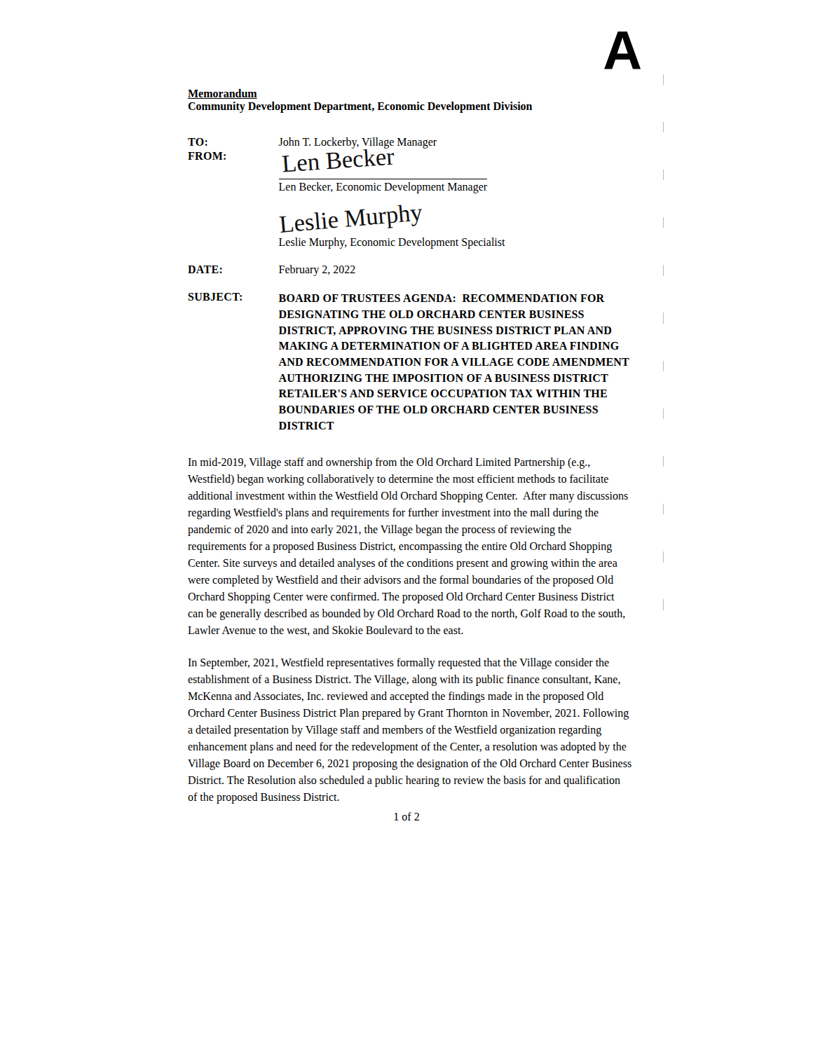A
Memorandum
Community Development Department, Economic Development Division
TO:
John T. Lockerby, Village Manager
FROM:
Len Becker
Len Becker, Economic Development Manager
Leslie Murphy
Leslie Murphy, Economic Development Specialist
DATE:
February 2, 2022
SUBJECT:
Board of Trustees Agenda: Recommendation for Designating the Old Orchard Center Business District, Approving the Business District Plan and Making a Determination of a Blighted Area Finding and Recommendation for a Village Code Amendment Authorizing the Imposition of a Business District Retailer's and Service Occupation Tax Within the Boundaries of the Old Orchard Center Business District
In mid-2019, Village staff and ownership from the Old Orchard Limited Partnership (e.g., Westfield) began working collaboratively to determine the most efficient methods to facilitate additional investment within the Westfield Old Orchard Shopping Center. After many discussions regarding Westfield's plans and requirements for further investment into the mall during the pandemic of 2020 and into early 2021, the Village began the process of reviewing the requirements for a proposed Business District, encompassing the entire Old Orchard Shopping Center. Site surveys and detailed analyses of the conditions present and growing within the area were completed by Westfield and their advisors and the formal boundaries of the proposed Old Orchard Shopping Center were confirmed. The proposed Old Orchard Center Business District can be generally described as bounded by Old Orchard Road to the north, Golf Road to the south, Lawler Avenue to the west, and Skokie Boulevard to the east.
In September, 2021, Westfield representatives formally requested that the Village consider the establishment of a Business District. The Village, along with its public finance consultant, Kane, McKenna and Associates, Inc. reviewed and accepted the findings made in the proposed Old Orchard Center Business District Plan prepared by Grant Thornton in November, 2021. Following a detailed presentation by Village staff and members of the Westfield organization regarding enhancement plans and need for the redevelopment of the Center, a resolution was adopted by the Village Board on December 6, 2021 proposing the designation of the Old Orchard Center Business District. The Resolution also scheduled a public hearing to review the basis for and qualification of the proposed Business District.
1 of 2